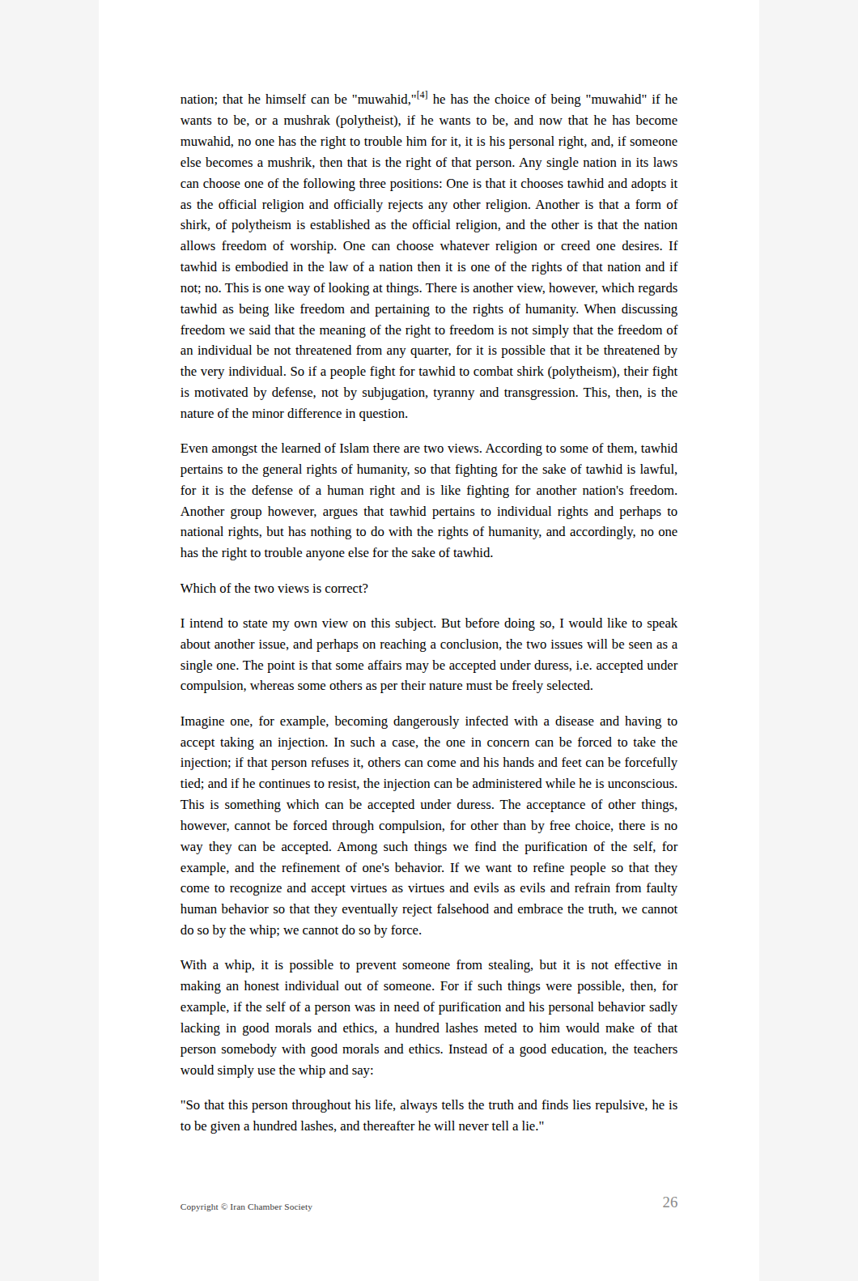nation; that he himself can be "muwahid,"[4] he has the choice of being "muwahid" if he wants to be, or a mushrak (polytheist), if he wants to be, and now that he has become muwahid, no one has the right to trouble him for it, it is his personal right, and, if someone else becomes a mushrik, then that is the right of that person. Any single nation in its laws can choose one of the following three positions: One is that it chooses tawhid and adopts it as the official religion and officially rejects any other religion. Another is that a form of shirk, of polytheism is established as the official religion, and the other is that the nation allows freedom of worship. One can choose whatever religion or creed one desires. If tawhid is embodied in the law of a nation then it is one of the rights of that nation and if not; no. This is one way of looking at things. There is another view, however, which regards tawhid as being like freedom and pertaining to the rights of humanity. When discussing freedom we said that the meaning of the right to freedom is not simply that the freedom of an individual be not threatened from any quarter, for it is possible that it be threatened by the very individual. So if a people fight for tawhid to combat shirk (polytheism), their fight is motivated by defense, not by subjugation, tyranny and transgression. This, then, is the nature of the minor difference in question.
Even amongst the learned of Islam there are two views. According to some of them, tawhid pertains to the general rights of humanity, so that fighting for the sake of tawhid is lawful, for it is the defense of a human right and is like fighting for another nation's freedom. Another group however, argues that tawhid pertains to individual rights and perhaps to national rights, but has nothing to do with the rights of humanity, and accordingly, no one has the right to trouble anyone else for the sake of tawhid.
Which of the two views is correct?
I intend to state my own view on this subject. But before doing so, I would like to speak about another issue, and perhaps on reaching a conclusion, the two issues will be seen as a single one. The point is that some affairs may be accepted under duress, i.e. accepted under compulsion, whereas some others as per their nature must be freely selected.
Imagine one, for example, becoming dangerously infected with a disease and having to accept taking an injection. In such a case, the one in concern can be forced to take the injection; if that person refuses it, others can come and his hands and feet can be forcefully tied; and if he continues to resist, the injection can be administered while he is unconscious. This is something which can be accepted under duress. The acceptance of other things, however, cannot be forced through compulsion, for other than by free choice, there is no way they can be accepted. Among such things we find the purification of the self, for example, and the refinement of one's behavior. If we want to refine people so that they come to recognize and accept virtues as virtues and evils as evils and refrain from faulty human behavior so that they eventually reject falsehood and embrace the truth, we cannot do so by the whip; we cannot do so by force.
With a whip, it is possible to prevent someone from stealing, but it is not effective in making an honest individual out of someone. For if such things were possible, then, for example, if the self of a person was in need of purification and his personal behavior sadly lacking in good morals and ethics, a hundred lashes meted to him would make of that person somebody with good morals and ethics. Instead of a good education, the teachers would simply use the whip and say:
"So that this person throughout his life, always tells the truth and finds lies repulsive, he is to be given a hundred lashes, and thereafter he will never tell a lie."
Copyright © Iran Chamber Society
26